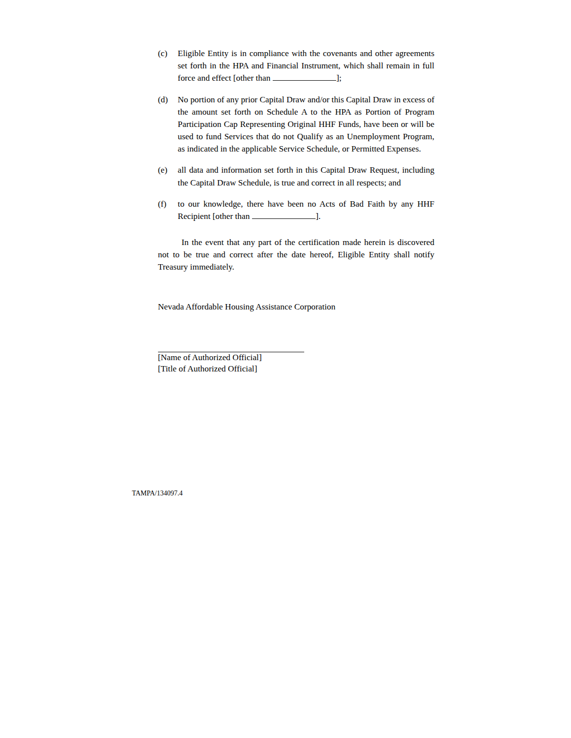(c) Eligible Entity is in compliance with the covenants and other agreements set forth in the HPA and Financial Instrument, which shall remain in full force and effect [other than ];
(d) No portion of any prior Capital Draw and/or this Capital Draw in excess of the amount set forth on Schedule A to the HPA as Portion of Program Participation Cap Representing Original HHF Funds, have been or will be used to fund Services that do not Qualify as an Unemployment Program, as indicated in the applicable Service Schedule, or Permitted Expenses.
(e) all data and information set forth in this Capital Draw Request, including the Capital Draw Schedule, is true and correct in all respects; and
(f) to our knowledge, there have been no Acts of Bad Faith by any HHF Recipient [other than ].
In the event that any part of the certification made herein is discovered not to be true and correct after the date hereof, Eligible Entity shall notify Treasury immediately.
Nevada Affordable Housing Assistance Corporation
[Name of Authorized Official]
[Title of Authorized Official]
TAMPA/134097.4